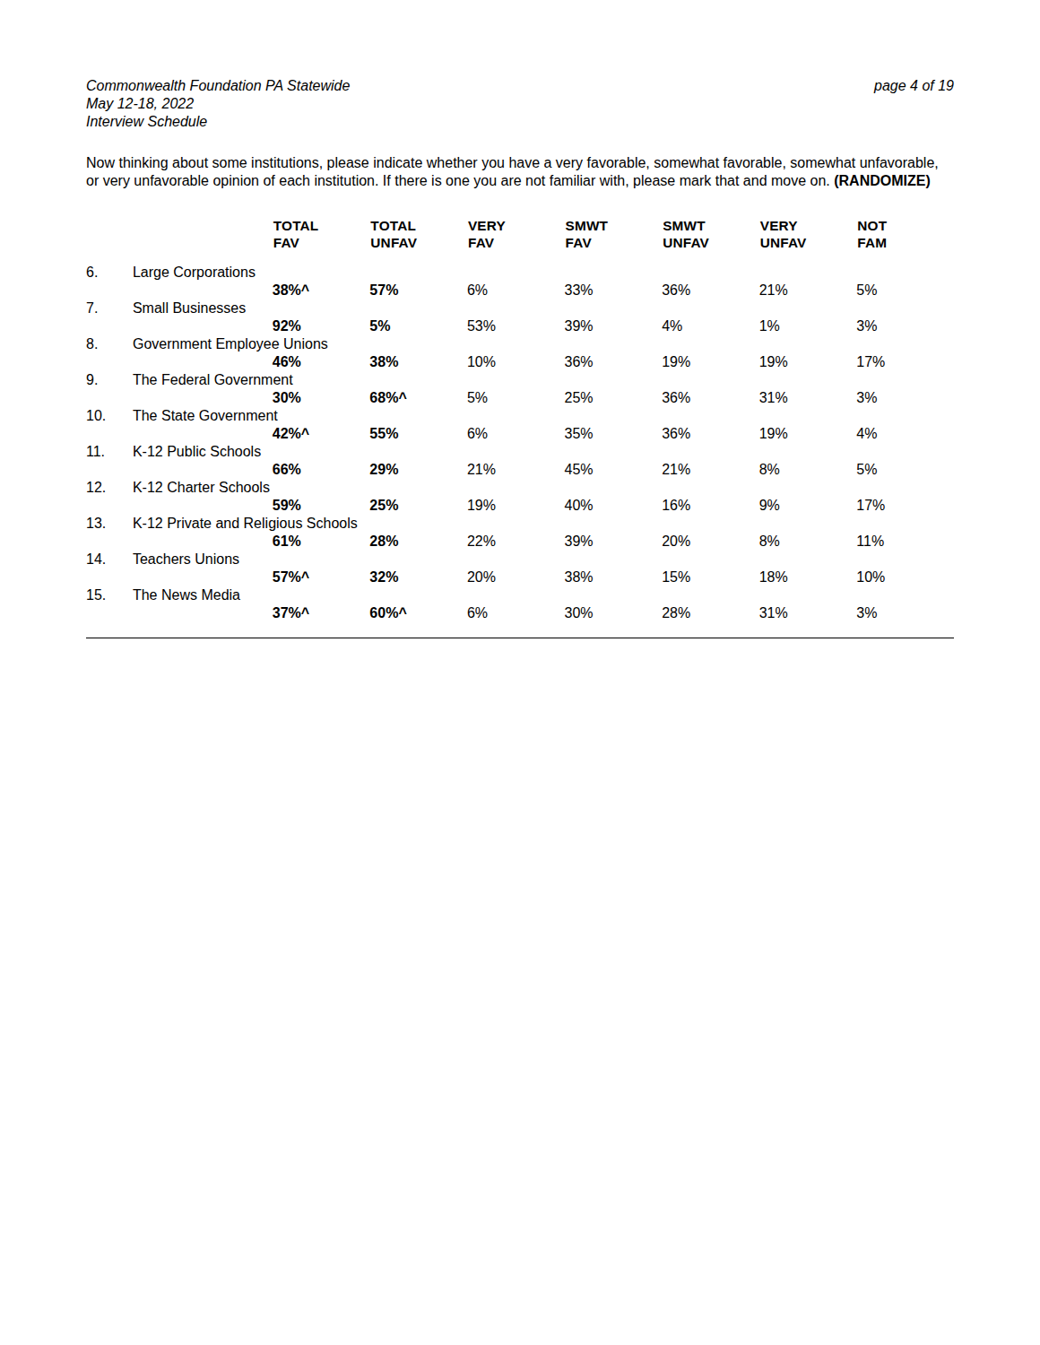Commonwealth Foundation PA Statewide
May 12-18, 2022
Interview Schedule
page 4 of 19
Now thinking about some institutions, please indicate whether you have a very favorable, somewhat favorable, somewhat unfavorable, or very unfavorable opinion of each institution. If there is one you are not familiar with, please mark that and move on. (RANDOMIZE)
| | | TOTAL FAV | TOTAL UNFAV | VERY FAV | SMWT FAV | SMWT UNFAV | VERY UNFAV | NOT FAM |
| --- | --- | --- | --- | --- | --- | --- | --- | --- |
| 6. | Large Corporations |
| | | 38% ^ | 57% | 6% | 33% | 36% | 21% | 5% |
| 7. | Small Businesses |
| | | 92% | 5% | 53% | 39% | 4% | 1% | 3% |
| 8. | Government Employee Unions |
| | | 46% | 38% | 10% | 36% | 19% | 19% | 17% |
| 9. | The Federal Government |
| | | 30% | 68% ^ | 5% | 25% | 36% | 31% | 3% |
| 10. | The State Government |
| | | 42% ^ | 55% | 6% | 35% | 36% | 19% | 4% |
| 11. | K-12 Public Schools |
| | | 66% | 29% | 21% | 45% | 21% | 8% | 5% |
| 12. | K-12 Charter Schools |
| | | 59% | 25% | 19% | 40% | 16% | 9% | 17% |
| 13. | K-12 Private and Religious Schools |
| | | 61% | 28% | 22% | 39% | 20% | 8% | 11% |
| 14. | Teachers Unions |
| | | 57% ^ | 32% | 20% | 38% | 15% | 18% | 10% |
| 15. | The News Media |
| | | 37% ^ | 60% ^ | 6% | 30% | 28% | 31% | 3% |